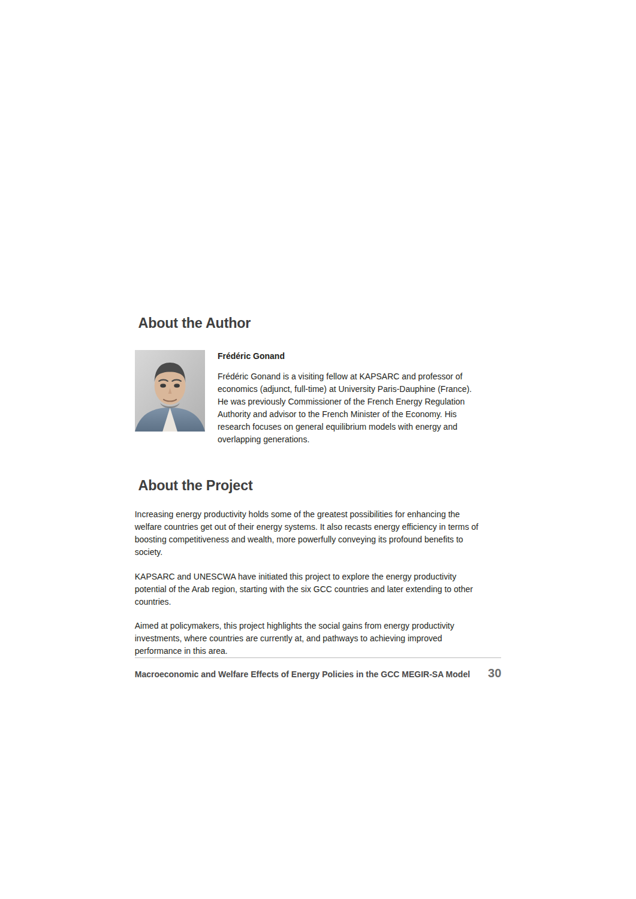About the Author
Frédéric Gonand
Frédéric Gonand is a visiting fellow at KAPSARC and professor of economics (adjunct, full-time) at University Paris-Dauphine (France). He was previously Commissioner of the French Energy Regulation Authority and advisor to the French Minister of the Economy. His research focuses on general equilibrium models with energy and overlapping generations.
About the Project
Increasing energy productivity holds some of the greatest possibilities for enhancing the welfare countries get out of their energy systems. It also recasts energy efficiency in terms of boosting competitiveness and wealth, more powerfully conveying its profound benefits to society.
KAPSARC and UNESCWA have initiated this project to explore the energy productivity potential of the Arab region, starting with the six GCC countries and later extending to other countries.
Aimed at policymakers, this project highlights the social gains from energy productivity investments, where countries are currently at, and pathways to achieving improved performance in this area.
Macroeconomic and Welfare Effects of Energy Policies in the GCC MEGIR-SA Model 30